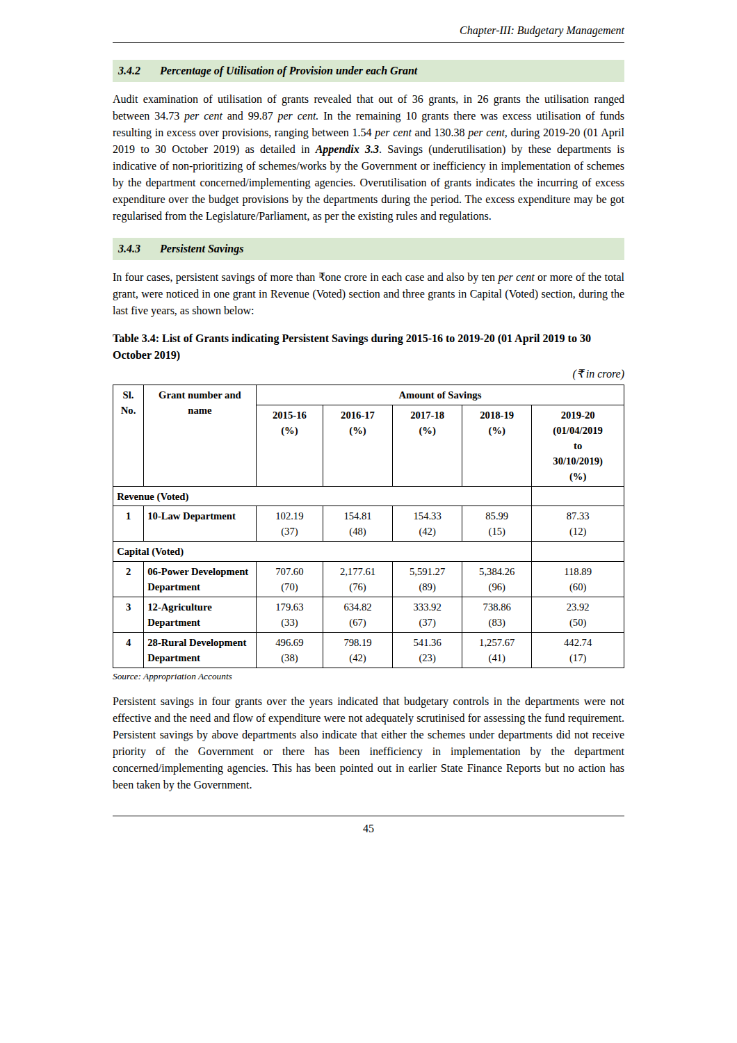Chapter-III: Budgetary Management
3.4.2 Percentage of Utilisation of Provision under each Grant
Audit examination of utilisation of grants revealed that out of 36 grants, in 26 grants the utilisation ranged between 34.73 per cent and 99.87 per cent. In the remaining 10 grants there was excess utilisation of funds resulting in excess over provisions, ranging between 1.54 per cent and 130.38 per cent, during 2019-20 (01 April 2019 to 30 October 2019) as detailed in Appendix 3.3. Savings (underutilisation) by these departments is indicative of non-prioritizing of schemes/works by the Government or inefficiency in implementation of schemes by the department concerned/implementing agencies. Overutilisation of grants indicates the incurring of excess expenditure over the budget provisions by the departments during the period. The excess expenditure may be got regularised from the Legislature/Parliament, as per the existing rules and regulations.
3.4.3 Persistent Savings
In four cases, persistent savings of more than ₹one crore in each case and also by ten per cent or more of the total grant, were noticed in one grant in Revenue (Voted) section and three grants in Capital (Voted) section, during the last five years, as shown below:
Table 3.4: List of Grants indicating Persistent Savings during 2015-16 to 2019-20 (01 April 2019 to 30 October 2019)
(₹ in crore)
| Sl. No. | Grant number and name | Amount of Savings |
| --- | --- | --- |
| 2015-16 (%) | 2016-17 (%) | 2017-18 (%) | 2018-19 (%) | 2019-20 (01/04/2019 to 30/10/2019) (%) |
| Revenue (Voted) | |
| 1 | 10-Law Department | 102.19 (37) | 154.81 (48) | 154.33 (42) | 85.99 (15) | 87.33 (12) |
| Capital (Voted) | |
| 2 | 06-Power Development Department | 707.60 (70) | 2,177.61 (76) | 5,591.27 (89) | 5,384.26 (96) | 118.89 (60) |
| 3 | 12-Agriculture Department | 179.63 (33) | 634.82 (67) | 333.92 (37) | 738.86 (83) | 23.92 (50) |
| 4 | 28-Rural Development Department | 496.69 (38) | 798.19 (42) | 541.36 (23) | 1,257.67 (41) | 442.74 (17) |
Source: Appropriation Accounts
Persistent savings in four grants over the years indicated that budgetary controls in the departments were not effective and the need and flow of expenditure were not adequately scrutinised for assessing the fund requirement. Persistent savings by above departments also indicate that either the schemes under departments did not receive priority of the Government or there has been inefficiency in implementation by the department concerned/implementing agencies. This has been pointed out in earlier State Finance Reports but no action has been taken by the Government.
45